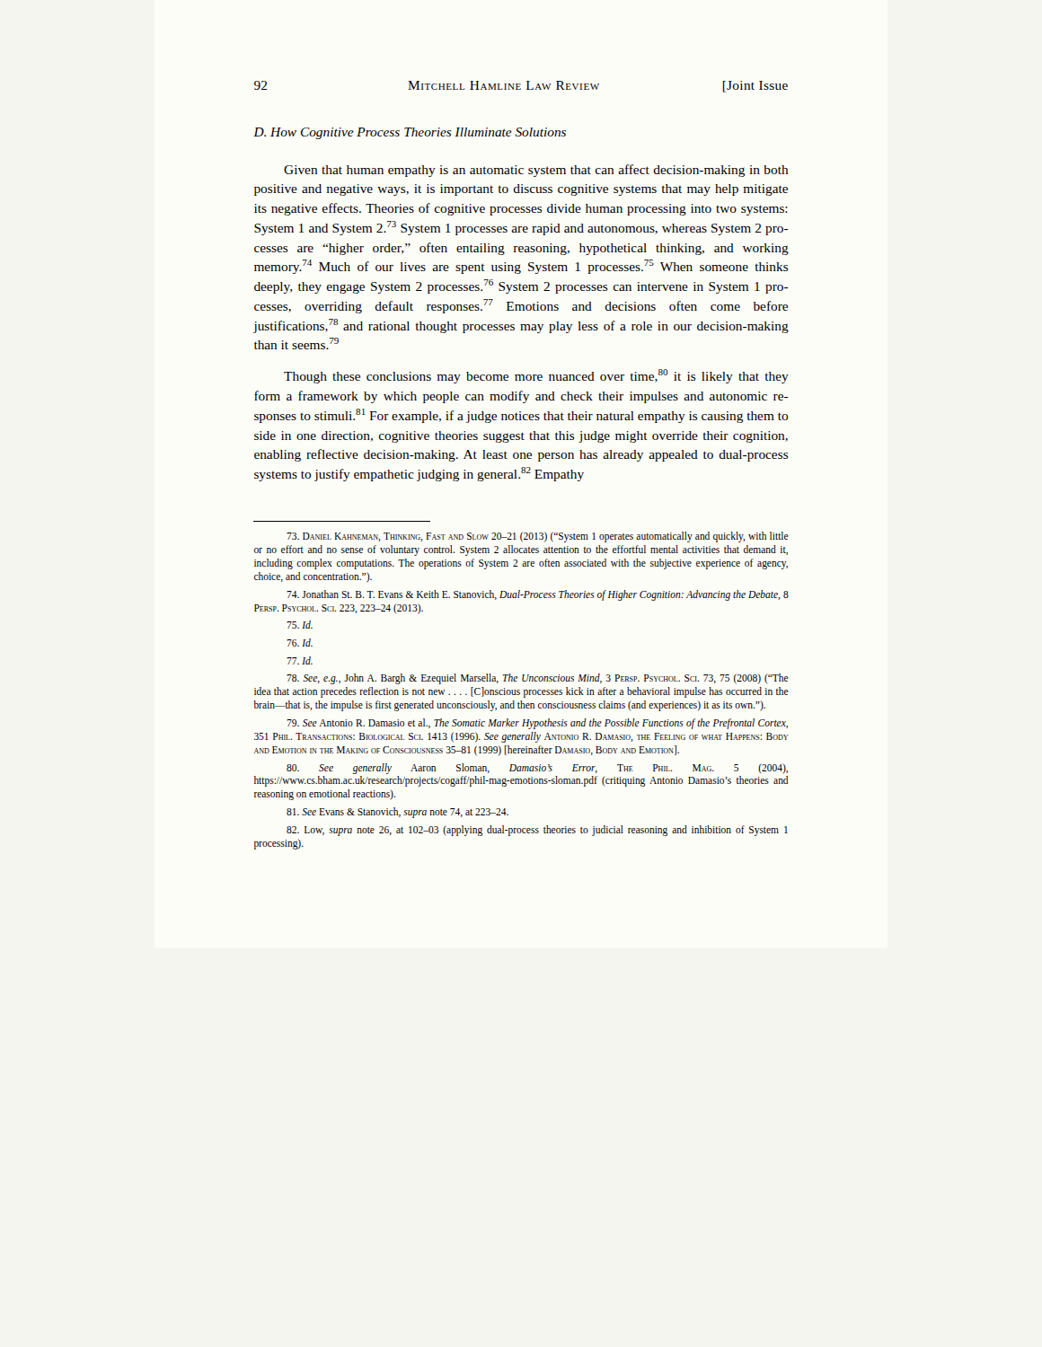92
Mitchell Hamline Law Review
[Joint Issue
D. How Cognitive Process Theories Illuminate Solutions
Given that human empathy is an automatic system that can affect decision-making in both positive and negative ways, it is important to discuss cognitive systems that may help mitigate its negative effects. Theories of cognitive processes divide human processing into two systems: System 1 and System 2.73 System 1 processes are rapid and autonomous, whereas System 2 processes are “higher order,” often entailing reasoning, hypothetical thinking, and working memory.74 Much of our lives are spent using System 1 processes.75 When someone thinks deeply, they engage System 2 processes.76 System 2 processes can intervene in System 1 processes, overriding default responses.77 Emotions and decisions often come before justifications,78 and rational thought processes may play less of a role in our decision-making than it seems.79
Though these conclusions may become more nuanced over time,80 it is likely that they form a framework by which people can modify and check their impulses and autonomic responses to stimuli.81 For example, if a judge notices that their natural empathy is causing them to side in one direction, cognitive theories suggest that this judge might override their cognition, enabling reflective decision-making. At least one person has already appealed to dual-process systems to justify empathetic judging in general.82 Empathy
73. Daniel Kahneman, Thinking, Fast and Slow 20–21 (2013) (“System 1 operates automatically and quickly, with little or no effort and no sense of voluntary control. System 2 allocates attention to the effortful mental activities that demand it, including complex computations. The operations of System 2 are often associated with the subjective experience of agency, choice, and concentration.”).
74. Jonathan St. B. T. Evans & Keith E. Stanovich, Dual-Process Theories of Higher Cognition: Advancing the Debate, 8 Persp. Psychol. Sci. 223, 223–24 (2013).
75. Id.
76. Id.
77. Id.
78. See, e.g., John A. Bargh & Ezequiel Marsella, The Unconscious Mind, 3 Persp. Psychol. Sci. 73, 75 (2008) (“The idea that action precedes reflection is not new . . . . [C]onscious processes kick in after a behavioral impulse has occurred in the brain—that is, the impulse is first generated unconsciously, and then consciousness claims (and experiences) it as its own.”).
79. See Antonio R. Damasio et al., The Somatic Marker Hypothesis and the Possible Functions of the Prefrontal Cortex, 351 Phil. Transactions: Biological Sci. 1413 (1996). See generally Antonio R. Damasio, the Feeling of what Happens: Body and Emotion in the Making of Consciousness 35–81 (1999) [hereinafter Damasio, Body and Emotion].
80. See generally Aaron Sloman, Damasio’s Error, The Phil. Mag. 5 (2004), https://www.cs.bham.ac.uk/research/projects/cogaff/phil-mag-emotions-sloman.pdf (critiquing Antonio Damasio’s theories and reasoning on emotional reactions).
81. See Evans & Stanovich, supra note 74, at 223–24.
82. Low, supra note 26, at 102–03 (applying dual-process theories to judicial reasoning and inhibition of System 1 processing).